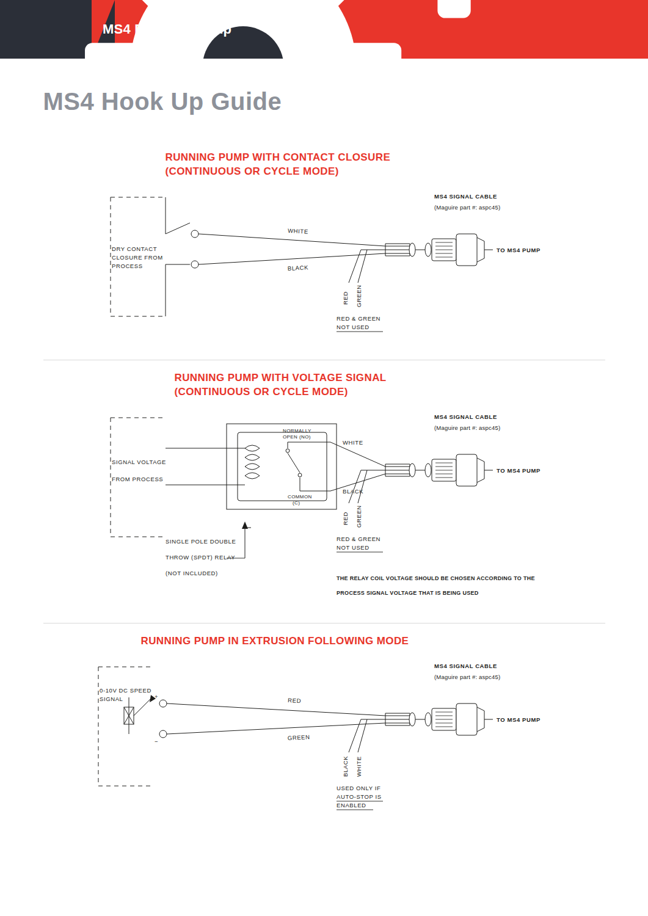MS4 PeriStep Pump
MS4 Hook Up Guide
RUNNING PUMP WITH CONTACT CLOSURE
(CONTINUOUS OR CYCLE MODE)
DRY CONTACT CLOSURE FROM PROCESS WHITE BLACK RED GREEN RED & GREEN NOT USED MS4 SIGNAL CABLE (Maguire part #: aspc45) TO MS4 PUMP
RUNNING PUMP WITH VOLTAGE SIGNAL
(CONTINUOUS OR CYCLE MODE)
NORMALLY OPEN (NO) COMMON (C) SIGNAL VOLTAGE FROM PROCESS WHITE BLACK RED GREEN RED & GREEN NOT USED SINGLE POLE DOUBLE THROW (SPDT) RELAY (NOT INCLUDED) MS4 SIGNAL CABLE (Maguire part #: aspc45) TO MS4 PUMP THE RELAY COIL VOLTAGE SHOULD BE CHOSEN ACCORDING TO THE PROCESS SIGNAL VOLTAGE THAT IS BEING USED
RUNNING PUMP IN EXTRUSION FOLLOWING MODE
+ − 0-10V DC SPEED SIGNAL RED GREEN BLACK WHITE USED ONLY IF AUTO-STOP IS ENABLED MS4 SIGNAL CABLE (Maguire part #: aspc45) TO MS4 PUMP